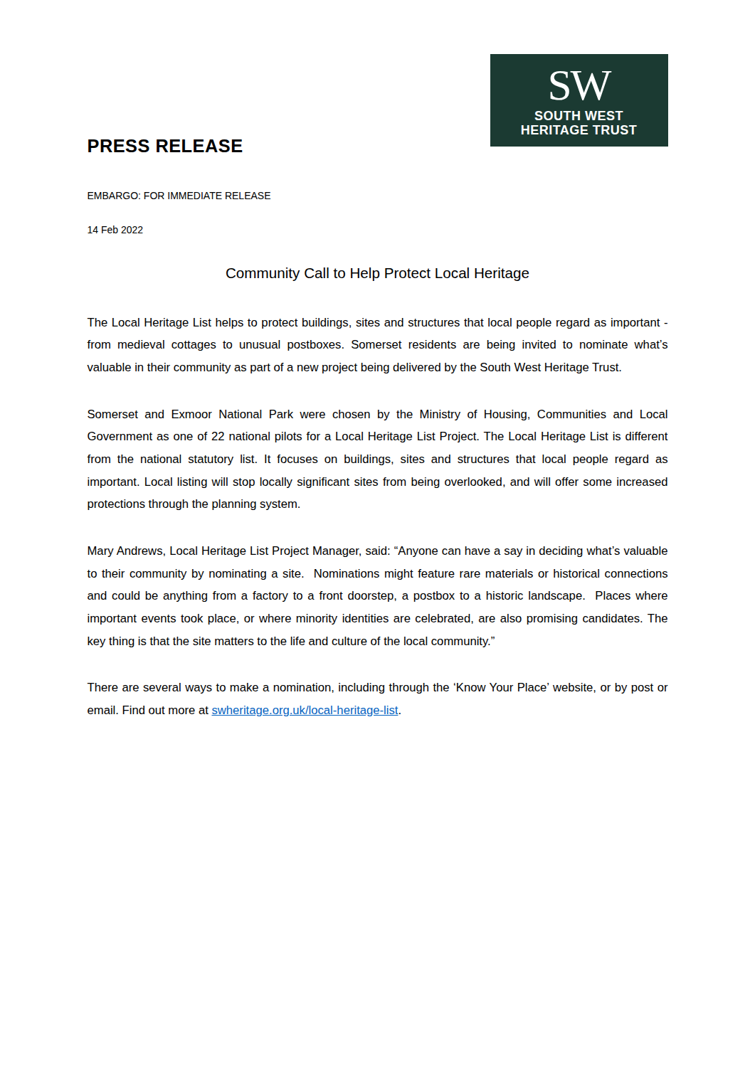SW
SOUTH WEST
HERITAGE TRUST
PRESS RELEASE
EMBARGO: FOR IMMEDIATE RELEASE
14 Feb 2022
Community Call to Help Protect Local Heritage
The Local Heritage List helps to protect buildings, sites and structures that local people regard as important - from medieval cottages to unusual postboxes. Somerset residents are being invited to nominate what’s valuable in their community as part of a new project being delivered by the South West Heritage Trust.
Somerset and Exmoor National Park were chosen by the Ministry of Housing, Communities and Local Government as one of 22 national pilots for a Local Heritage List Project. The Local Heritage List is different from the national statutory list. It focuses on buildings, sites and structures that local people regard as important. Local listing will stop locally significant sites from being overlooked, and will offer some increased protections through the planning system.
Mary Andrews, Local Heritage List Project Manager, said: “Anyone can have a say in deciding what’s valuable to their community by nominating a site. Nominations might feature rare materials or historical connections and could be anything from a factory to a front doorstep, a postbox to a historic landscape. Places where important events took place, or where minority identities are celebrated, are also promising candidates. The key thing is that the site matters to the life and culture of the local community.”
There are several ways to make a nomination, including through the ‘Know Your Place’ website, or by post or email. Find out more at swheritage.org.uk/local-heritage-list.